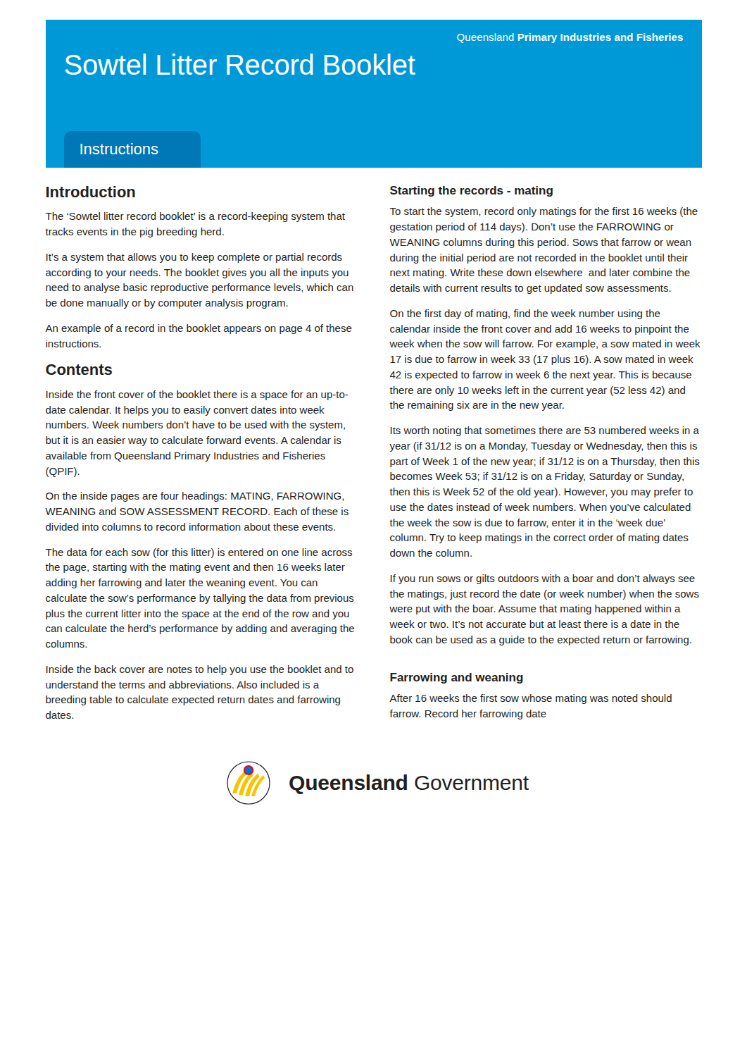Queensland Primary Industries and Fisheries
Sowtel Litter Record Booklet
Instructions
Introduction
The ‘Sowtel litter record booklet’ is a record-keeping system that tracks events in the pig breeding herd.
It’s a system that allows you to keep complete or partial records according to your needs. The booklet gives you all the inputs you need to analyse basic reproductive performance levels, which can be done manually or by computer analysis program.
An example of a record in the booklet appears on page 4 of these instructions.
Contents
Inside the front cover of the booklet there is a space for an up-to-date calendar. It helps you to easily convert dates into week numbers. Week numbers don’t have to be used with the system, but it is an easier way to calculate forward events. A calendar is available from Queensland Primary Industries and Fisheries (QPIF).
On the inside pages are four headings: MATING, FARROWING, WEANING and SOW ASSESSMENT RECORD. Each of these is divided into columns to record information about these events.
The data for each sow (for this litter) is entered on one line across the page, starting with the mating event and then 16 weeks later adding her farrowing and later the weaning event. You can calculate the sow’s performance by tallying the data from previous plus the current litter into the space at the end of the row and you can calculate the herd’s performance by adding and averaging the columns.
Inside the back cover are notes to help you use the booklet and to understand the terms and abbreviations. Also included is a breeding table to calculate expected return dates and farrowing dates.
Starting the records - mating
To start the system, record only matings for the first 16 weeks (the gestation period of 114 days). Don’t use the FARROWING or WEANING columns during this period. Sows that farrow or wean during the initial period are not recorded in the booklet until their next mating. Write these down elsewhere and later combine the details with current results to get updated sow assessments.
On the first day of mating, find the week number using the calendar inside the front cover and add 16 weeks to pinpoint the week when the sow will farrow. For example, a sow mated in week 17 is due to farrow in week 33 (17 plus 16). A sow mated in week 42 is expected to farrow in week 6 the next year. This is because there are only 10 weeks left in the current year (52 less 42) and the remaining six are in the new year.
Its worth noting that sometimes there are 53 numbered weeks in a year (if 31/12 is on a Monday, Tuesday or Wednesday, then this is part of Week 1 of the new year; if 31/12 is on a Thursday, then this becomes Week 53; if 31/12 is on a Friday, Saturday or Sunday, then this is Week 52 of the old year). However, you may prefer to use the dates instead of week numbers. When you’ve calculated the week the sow is due to farrow, enter it in the ‘week due’ column. Try to keep matings in the correct order of mating dates down the column.
If you run sows or gilts outdoors with a boar and don’t always see the matings, just record the date (or week number) when the sows were put with the boar. Assume that mating happened within a week or two. It’s not accurate but at least there is a date in the book can be used as a guide to the expected return or farrowing.
Farrowing and weaning
After 16 weeks the first sow whose mating was noted should farrow. Record her farrowing date
Queensland Government